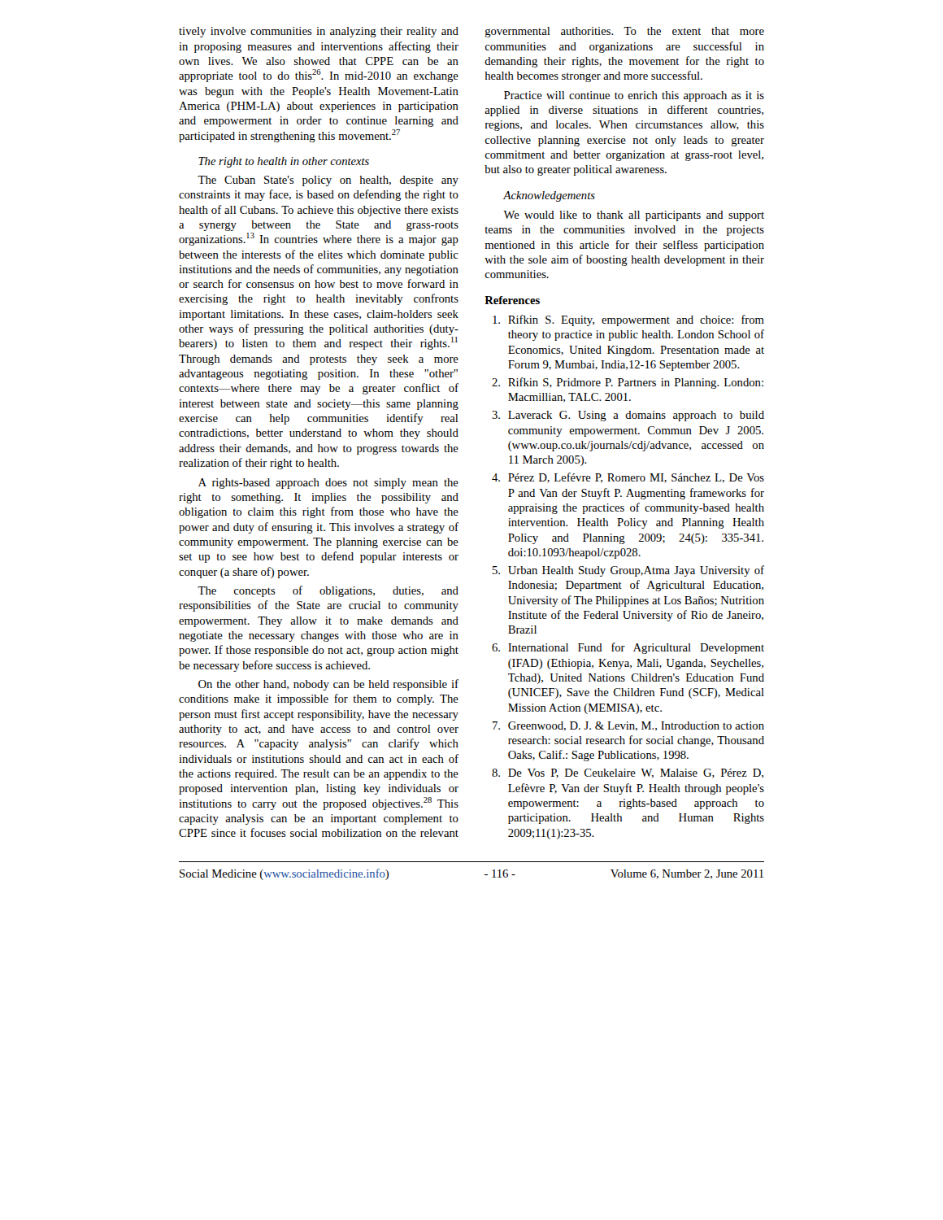tively involve communities in analyzing their reality and in proposing measures and interventions affecting their own lives. We also showed that CPPE can be an appropriate tool to do this26. In mid-2010 an exchange was begun with the People's Health Movement-Latin America (PHM-LA) about experiences in participation and empowerment in order to continue learning and participated in strengthening this movement.27
The right to health in other contexts
The Cuban State's policy on health, despite any constraints it may face, is based on defending the right to health of all Cubans. To achieve this objective there exists a synergy between the State and grass-roots organizations.13 In countries where there is a major gap between the interests of the elites which dominate public institutions and the needs of communities, any negotiation or search for consensus on how best to move forward in exercising the right to health inevitably confronts important limitations. In these cases, claim-holders seek other ways of pressuring the political authorities (duty-bearers) to listen to them and respect their rights.11 Through demands and protests they seek a more advantageous negotiating position. In these "other" contexts—where there may be a greater conflict of interest between state and society—this same planning exercise can help communities identify real contradictions, better understand to whom they should address their demands, and how to progress towards the realization of their right to health.
A rights-based approach does not simply mean the right to something. It implies the possibility and obligation to claim this right from those who have the power and duty of ensuring it. This involves a strategy of community empowerment. The planning exercise can be set up to see how best to defend popular interests or conquer (a share of) power.
The concepts of obligations, duties, and responsibilities of the State are crucial to community empowerment. They allow it to make demands and negotiate the necessary changes with those who are in power. If those responsible do not act, group action might be necessary before success is achieved.
On the other hand, nobody can be held responsible if conditions make it impossible for them to comply. The person must first accept responsibility, have the necessary authority to act, and have access to and control over resources. A "capacity analysis" can clarify which individuals or institutions should and can act in each of the actions required. The result can be an appendix to the proposed intervention plan, listing key individuals or institutions to carry out the proposed objectives.28 This capacity analysis can be an important complement to CPPE since it focuses social mobilization on the relevant governmental authorities. To the extent that more communities and organizations are successful in demanding their rights, the movement for the right to health becomes stronger and more successful.
Practice will continue to enrich this approach as it is applied in diverse situations in different countries, regions, and locales. When circumstances allow, this collective planning exercise not only leads to greater commitment and better organization at grass-root level, but also to greater political awareness.
Acknowledgements
We would like to thank all participants and support teams in the communities involved in the projects mentioned in this article for their selfless participation with the sole aim of boosting health development in their communities.
References
Rifkin S. Equity, empowerment and choice: from theory to practice in public health. London School of Economics, United Kingdom. Presentation made at Forum 9, Mumbai, India,12-16 September 2005.
Rifkin S, Pridmore P. Partners in Planning. London: Macmillian, TALC. 2001.
Laverack G. Using a domains approach to build community empowerment. Commun Dev J 2005. (www.oup.co.uk/journals/cdj/advance, accessed on 11 March 2005).
Pérez D, Lefévre P, Romero MI, Sánchez L, De Vos P and Van der Stuyft P. Augmenting frameworks for appraising the practices of community-based health intervention. Health Policy and Planning Health Policy and Planning 2009; 24(5): 335-341. doi:10.1093/heapol/czp028.
Urban Health Study Group,Atma Jaya University of Indonesia; Department of Agricultural Education, University of The Philippines at Los Baños; Nutrition Institute of the Federal University of Rio de Janeiro, Brazil
International Fund for Agricultural Development (IFAD) (Ethiopia, Kenya, Mali, Uganda, Seychelles, Tchad), United Nations Children's Education Fund (UNICEF), Save the Children Fund (SCF), Medical Mission Action (MEMISA), etc.
Greenwood, D. J. & Levin, M., Introduction to action research: social research for social change, Thousand Oaks, Calif.: Sage Publications, 1998.
De Vos P, De Ceukelaire W, Malaise G, Pérez D, Lefèvre P, Van der Stuyft P. Health through people's empowerment: a rights-based approach to participation. Health and Human Rights 2009;11(1):23-35.
Social Medicine (www.socialmedicine.info)
- 116 -
Volume 6, Number 2, June 2011